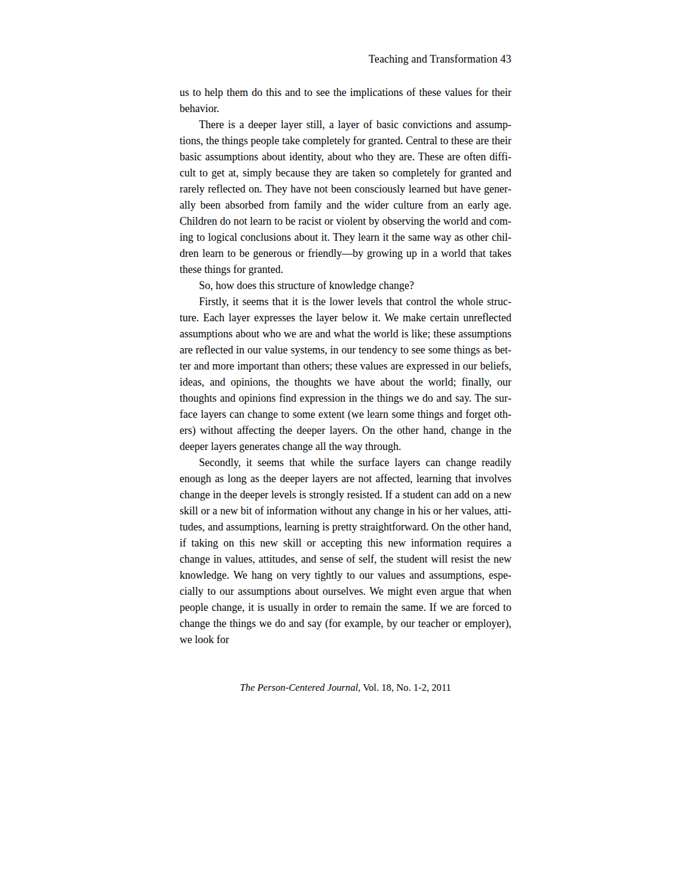Teaching and Transformation 43
us to help them do this and to see the implications of these values for their behavior.
There is a deeper layer still, a layer of basic convictions and assumptions, the things people take completely for granted. Central to these are their basic assumptions about identity, about who they are. These are often difficult to get at, simply because they are taken so completely for granted and rarely reflected on. They have not been consciously learned but have generally been absorbed from family and the wider culture from an early age. Children do not learn to be racist or violent by observing the world and coming to logical conclusions about it. They learn it the same way as other children learn to be generous or friendly—by growing up in a world that takes these things for granted.
So, how does this structure of knowledge change?
Firstly, it seems that it is the lower levels that control the whole structure. Each layer expresses the layer below it. We make certain unreflected assumptions about who we are and what the world is like; these assumptions are reflected in our value systems, in our tendency to see some things as better and more important than others; these values are expressed in our beliefs, ideas, and opinions, the thoughts we have about the world; finally, our thoughts and opinions find expression in the things we do and say. The surface layers can change to some extent (we learn some things and forget others) without affecting the deeper layers. On the other hand, change in the deeper layers generates change all the way through.
Secondly, it seems that while the surface layers can change readily enough as long as the deeper layers are not affected, learning that involves change in the deeper levels is strongly resisted. If a student can add on a new skill or a new bit of information without any change in his or her values, attitudes, and assumptions, learning is pretty straightforward. On the other hand, if taking on this new skill or accepting this new information requires a change in values, attitudes, and sense of self, the student will resist the new knowledge. We hang on very tightly to our values and assumptions, especially to our assumptions about ourselves. We might even argue that when people change, it is usually in order to remain the same. If we are forced to change the things we do and say (for example, by our teacher or employer), we look for
The Person-Centered Journal, Vol. 18, No. 1-2, 2011